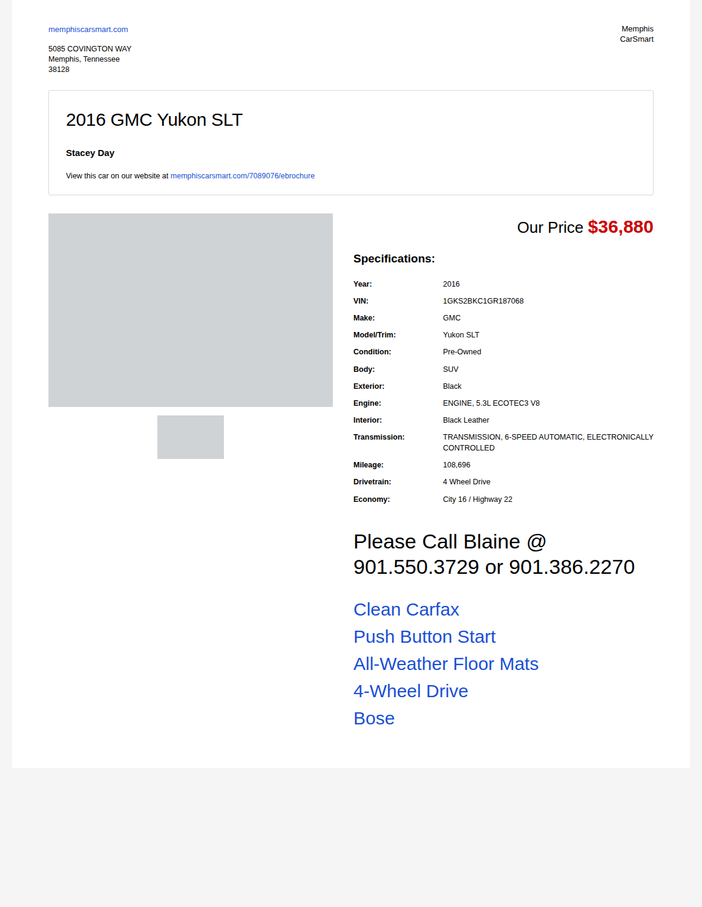memphiscarsmart.com
5085 COVINGTON WAY
Memphis, Tennessee
38128
Memphis
CarSmart
2016 GMC Yukon SLT
Stacey Day
View this car on our website at memphiscarsmart.com/7089076/ebrochure
Our Price $36,880
Specifications:
| Year: | 2016 |
| VIN: | 1GKS2BKC1GR187068 |
| Make: | GMC |
| Model/Trim: | Yukon SLT |
| Condition: | Pre-Owned |
| Body: | SUV |
| Exterior: | Black |
| Engine: | ENGINE, 5.3L ECOTEC3 V8 |
| Interior: | Black Leather |
| Transmission: | TRANSMISSION, 6-SPEED AUTOMATIC, ELECTRONICALLY CONTROLLED |
| Mileage: | 108,696 |
| Drivetrain: | 4 Wheel Drive |
| Economy: | City 16 / Highway 22 |
Please Call Blaine @ 901.550.3729 or 901.386.2270
Clean Carfax
Push Button Start
All-Weather Floor Mats
4-Wheel Drive
Bose